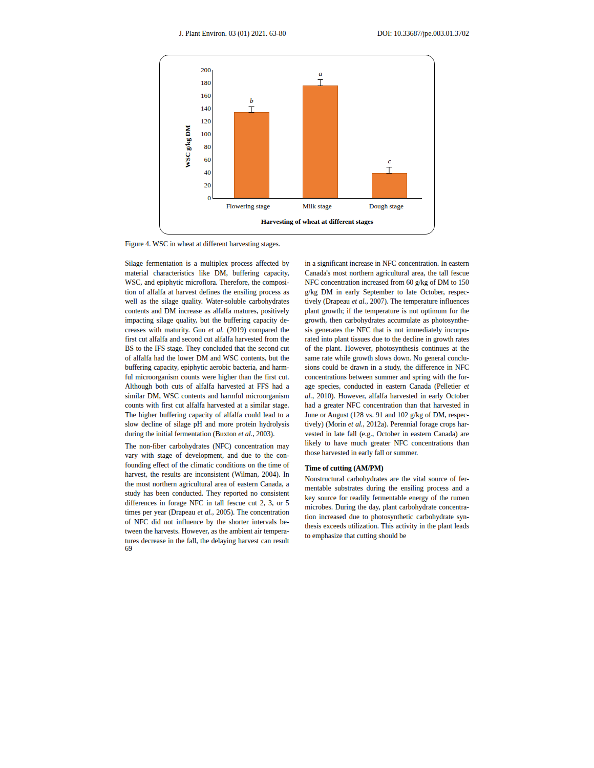J. Plant Environ. 03 (01) 2021. 63-80
DOI: 10.33687/jpe.003.01.3702
WSC g/kg DM
0
20
40
60
80
100
120
140
160
180
200
b
a
c
Flowering stage
Milk stage
Dough stage
Harvesting of wheat at different stages
Figure 4. WSC in wheat at different harvesting stages.
Silage fermentation is a multiplex process affected by material characteristics like DM, buffering capacity, WSC, and epiphytic microflora. Therefore, the composition of alfalfa at harvest defines the ensiling process as well as the silage quality. Water-soluble carbohydrates contents and DM increase as alfalfa matures, positively impacting silage quality, but the buffering capacity decreases with maturity. Guo et al. (2019) compared the first cut alfalfa and second cut alfalfa harvested from the BS to the IFS stage. They concluded that the second cut of alfalfa had the lower DM and WSC contents, but the buffering capacity, epiphytic aerobic bacteria, and harmful microorganism counts were higher than the first cut. Although both cuts of alfalfa harvested at FFS had a similar DM, WSC contents and harmful microorganism counts with first cut alfalfa harvested at a similar stage. The higher buffering capacity of alfalfa could lead to a slow decline of silage pH and more protein hydrolysis during the initial fermentation (Buxton et al., 2003).
The non-fiber carbohydrates (NFC) concentration may vary with stage of development, and due to the confounding effect of the climatic conditions on the time of harvest, the results are inconsistent (Wilman, 2004). In the most northern agricultural area of eastern Canada, a study has been conducted. They reported no consistent differences in forage NFC in tall fescue cut 2, 3, or 5 times per year (Drapeau et al., 2005). The concentration of NFC did not influence by the shorter intervals between the harvests. However, as the ambient air temperatures decrease in the fall, the delaying harvest can result in a significant increase in NFC concentration. In eastern Canada's most northern agricultural area, the tall fescue NFC concentration increased from 60 g/kg of DM to 150 g/kg DM in early September to late October, respectively (Drapeau et al., 2007). The temperature influences plant growth; if the temperature is not optimum for the growth, then carbohydrates accumulate as photosynthesis generates the NFC that is not immediately incorporated into plant tissues due to the decline in growth rates of the plant. However, photosynthesis continues at the same rate while growth slows down. No general conclusions could be drawn in a study, the difference in NFC concentrations between summer and spring with the forage species, conducted in eastern Canada (Pelletier et al., 2010). However, alfalfa harvested in early October had a greater NFC concentration than that harvested in June or August (128 vs. 91 and 102 g/kg of DM, respectively) (Morin et al., 2012a). Perennial forage crops harvested in late fall (e.g., October in eastern Canada) are likely to have much greater NFC concentrations than those harvested in early fall or summer.
Time of cutting (AM/PM)
Nonstructural carbohydrates are the vital source of fermentable substrates during the ensiling process and a key source for readily fermentable energy of the rumen microbes. During the day, plant carbohydrate concentration increased due to photosynthetic carbohydrate synthesis exceeds utilization. This activity in the plant leads to emphasize that cutting should be
69